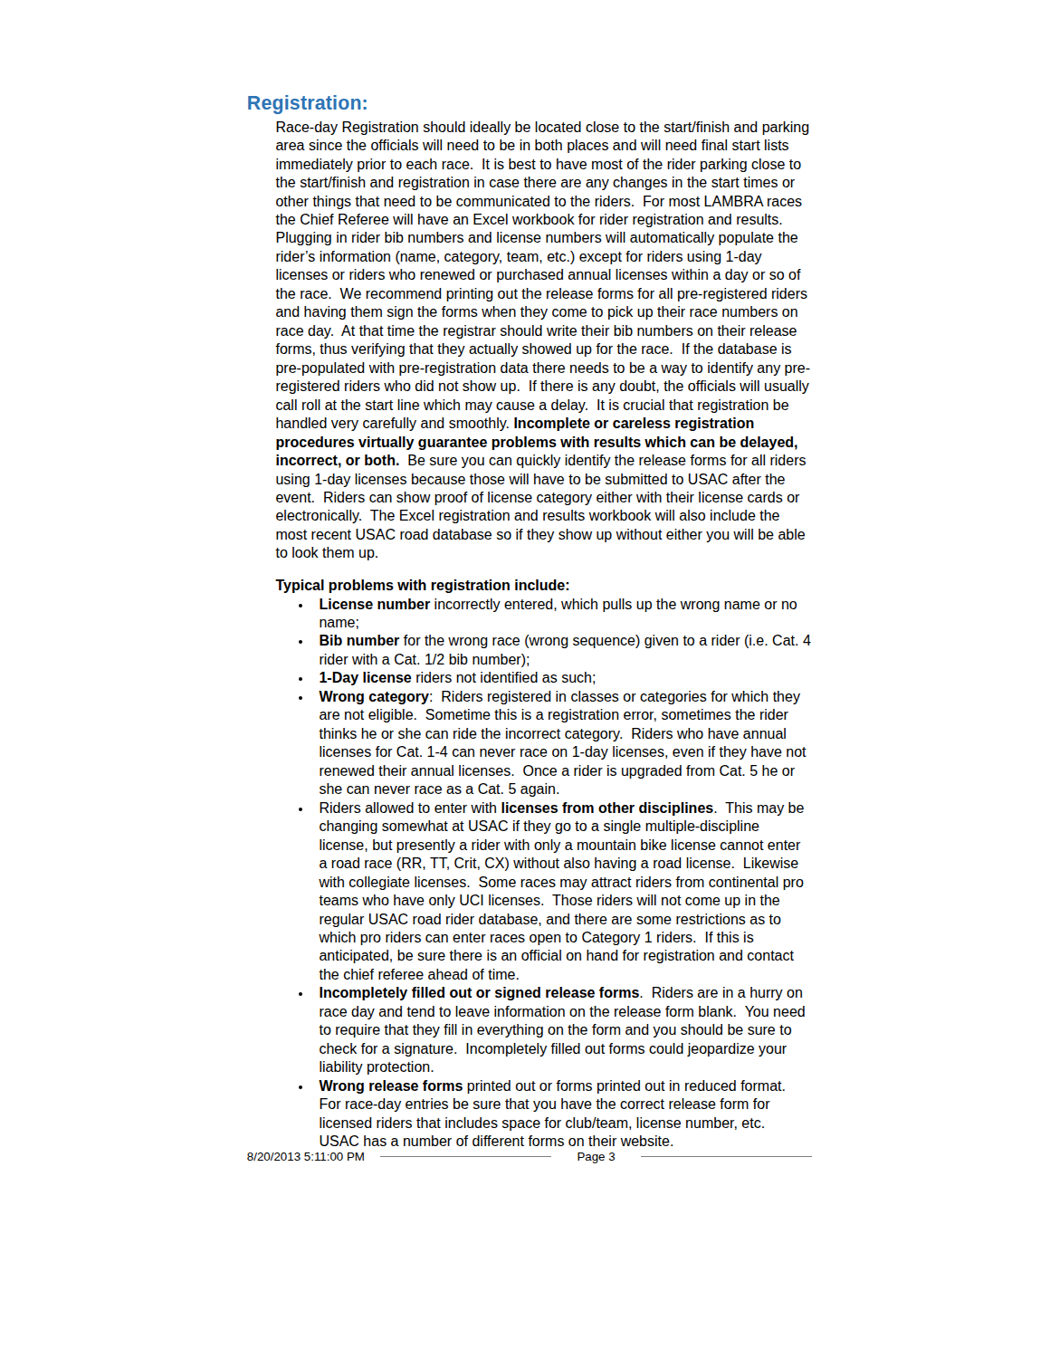Registration:
Race-day Registration should ideally be located close to the start/finish and parking area since the officials will need to be in both places and will need final start lists immediately prior to each race. It is best to have most of the rider parking close to the start/finish and registration in case there are any changes in the start times or other things that need to be communicated to the riders. For most LAMBRA races the Chief Referee will have an Excel workbook for rider registration and results. Plugging in rider bib numbers and license numbers will automatically populate the rider’s information (name, category, team, etc.) except for riders using 1-day licenses or riders who renewed or purchased annual licenses within a day or so of the race. We recommend printing out the release forms for all pre-registered riders and having them sign the forms when they come to pick up their race numbers on race day. At that time the registrar should write their bib numbers on their release forms, thus verifying that they actually showed up for the race. If the database is pre-populated with pre-registration data there needs to be a way to identify any pre-registered riders who did not show up. If there is any doubt, the officials will usually call roll at the start line which may cause a delay. It is crucial that registration be handled very carefully and smoothly. Incomplete or careless registration procedures virtually guarantee problems with results which can be delayed, incorrect, or both. Be sure you can quickly identify the release forms for all riders using 1-day licenses because those will have to be submitted to USAC after the event. Riders can show proof of license category either with their license cards or electronically. The Excel registration and results workbook will also include the most recent USAC road database so if they show up without either you will be able to look them up.
Typical problems with registration include:
License number incorrectly entered, which pulls up the wrong name or no name;
Bib number for the wrong race (wrong sequence) given to a rider (i.e. Cat. 4 rider with a Cat. 1/2 bib number);
1-Day license riders not identified as such;
Wrong category: Riders registered in classes or categories for which they are not eligible. Sometime this is a registration error, sometimes the rider thinks he or she can ride the incorrect category. Riders who have annual licenses for Cat. 1-4 can never race on 1-day licenses, even if they have not renewed their annual licenses. Once a rider is upgraded from Cat. 5 he or she can never race as a Cat. 5 again.
Riders allowed to enter with licenses from other disciplines. This may be changing somewhat at USAC if they go to a single multiple-discipline license, but presently a rider with only a mountain bike license cannot enter a road race (RR, TT, Crit, CX) without also having a road license. Likewise with collegiate licenses. Some races may attract riders from continental pro teams who have only UCI licenses. Those riders will not come up in the regular USAC road rider database, and there are some restrictions as to which pro riders can enter races open to Category 1 riders. If this is anticipated, be sure there is an official on hand for registration and contact the chief referee ahead of time.
Incompletely filled out or signed release forms. Riders are in a hurry on race day and tend to leave information on the release form blank. You need to require that they fill in everything on the form and you should be sure to check for a signature. Incompletely filled out forms could jeopardize your liability protection.
Wrong release forms printed out or forms printed out in reduced format. For race-day entries be sure that you have the correct release form for licensed riders that includes space for club/team, license number, etc. USAC has a number of different forms on their website.
8/20/2013 5:11:00 PM Page 3